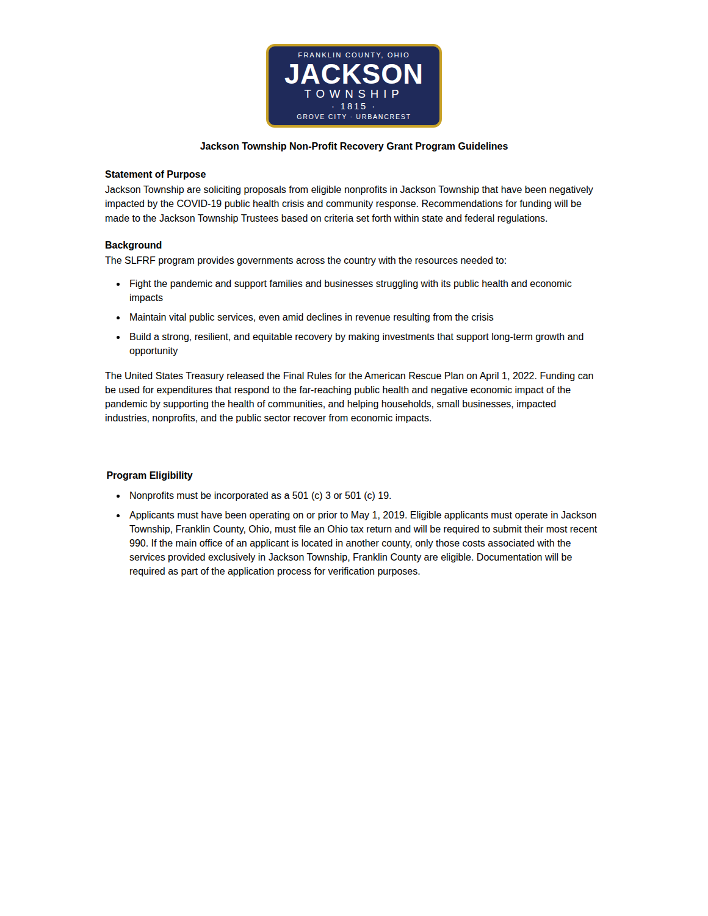Franklin County, Ohio
JACKSON
Township
· 1815 ·
Grove City · Urbancrest
Jackson Township Non-Profit Recovery Grant Program Guidelines
Statement of Purpose
Jackson Township are soliciting proposals from eligible nonprofits in Jackson Township that have been negatively impacted by the COVID-19 public health crisis and community response. Recommendations for funding will be made to the Jackson Township Trustees based on criteria set forth within state and federal regulations.
Background
The SLFRF program provides governments across the country with the resources needed to:
Fight the pandemic and support families and businesses struggling with its public health and economic impacts
Maintain vital public services, even amid declines in revenue resulting from the crisis
Build a strong, resilient, and equitable recovery by making investments that support long-term growth and opportunity
The United States Treasury released the Final Rules for the American Rescue Plan on April 1, 2022. Funding can be used for expenditures that respond to the far-reaching public health and negative economic impact of the pandemic by supporting the health of communities, and helping households, small businesses, impacted industries, nonprofits, and the public sector recover from economic impacts.
Program Eligibility
Nonprofits must be incorporated as a 501 (c) 3 or 501 (c) 19.
Applicants must have been operating on or prior to May 1, 2019. Eligible applicants must operate in Jackson Township, Franklin County, Ohio, must file an Ohio tax return and will be required to submit their most recent 990. If the main office of an applicant is located in another county, only those costs associated with the services provided exclusively in Jackson Township, Franklin County are eligible. Documentation will be required as part of the application process for verification purposes.